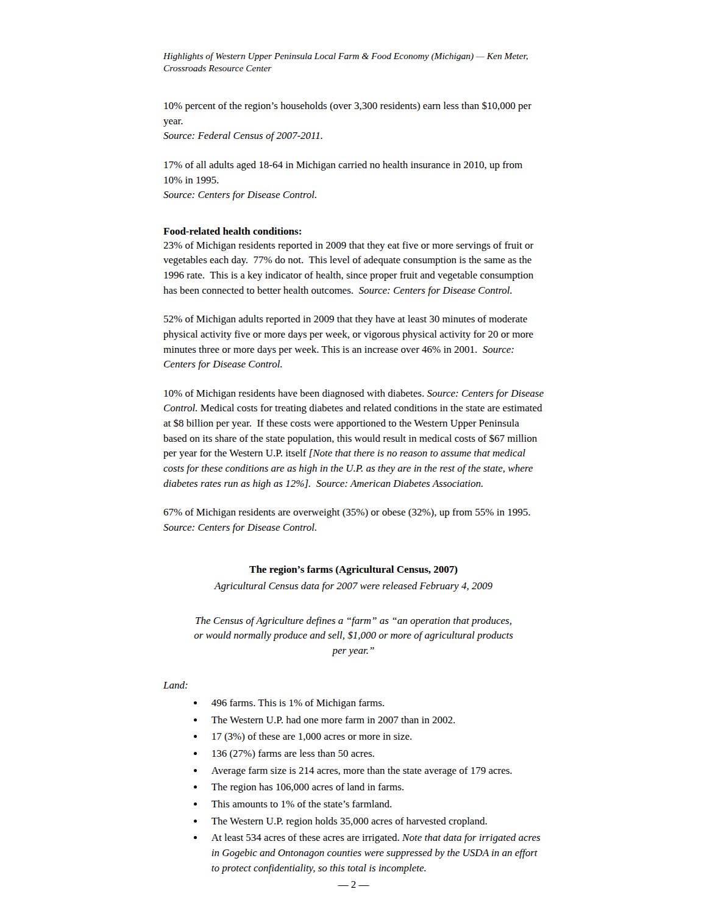Highlights of Western Upper Peninsula Local Farm & Food Economy (Michigan) — Ken Meter, Crossroads Resource Center
10% percent of the region’s households (over 3,300 residents) earn less than $10,000 per year.
Source: Federal Census of 2007-2011.
17% of all adults aged 18-64 in Michigan carried no health insurance in 2010, up from 10% in 1995.
Source: Centers for Disease Control.
Food-related health conditions:
23% of Michigan residents reported in 2009 that they eat five or more servings of fruit or vegetables each day. 77% do not. This level of adequate consumption is the same as the 1996 rate. This is a key indicator of health, since proper fruit and vegetable consumption has been connected to better health outcomes. Source: Centers for Disease Control.
52% of Michigan adults reported in 2009 that they have at least 30 minutes of moderate physical activity five or more days per week, or vigorous physical activity for 20 or more minutes three or more days per week. This is an increase over 46% in 2001. Source: Centers for Disease Control.
10% of Michigan residents have been diagnosed with diabetes. Source: Centers for Disease Control. Medical costs for treating diabetes and related conditions in the state are estimated at $8 billion per year. If these costs were apportioned to the Western Upper Peninsula based on its share of the state population, this would result in medical costs of $67 million per year for the Western U.P. itself [Note that there is no reason to assume that medical costs for these conditions are as high in the U.P. as they are in the rest of the state, where diabetes rates run as high as 12%]. Source: American Diabetes Association.
67% of Michigan residents are overweight (35%) or obese (32%), up from 55% in 1995. Source: Centers for Disease Control.
The region’s farms (Agricultural Census, 2007)
Agricultural Census data for 2007 were released February 4, 2009
The Census of Agriculture defines a “farm” as “an operation that produces, or would normally produce and sell, $1,000 or more of agricultural products per year.”
Land:
496 farms. This is 1% of Michigan farms.
The Western U.P. had one more farm in 2007 than in 2002.
17 (3%) of these are 1,000 acres or more in size.
136 (27%) farms are less than 50 acres.
Average farm size is 214 acres, more than the state average of 179 acres.
The region has 106,000 acres of land in farms.
This amounts to 1% of the state’s farmland.
The Western U.P. region holds 35,000 acres of harvested cropland.
At least 534 acres of these acres are irrigated. Note that data for irrigated acres in Gogebic and Ontonagon counties were suppressed by the USDA in an effort to protect confidentiality, so this total is incomplete.
— 2 —